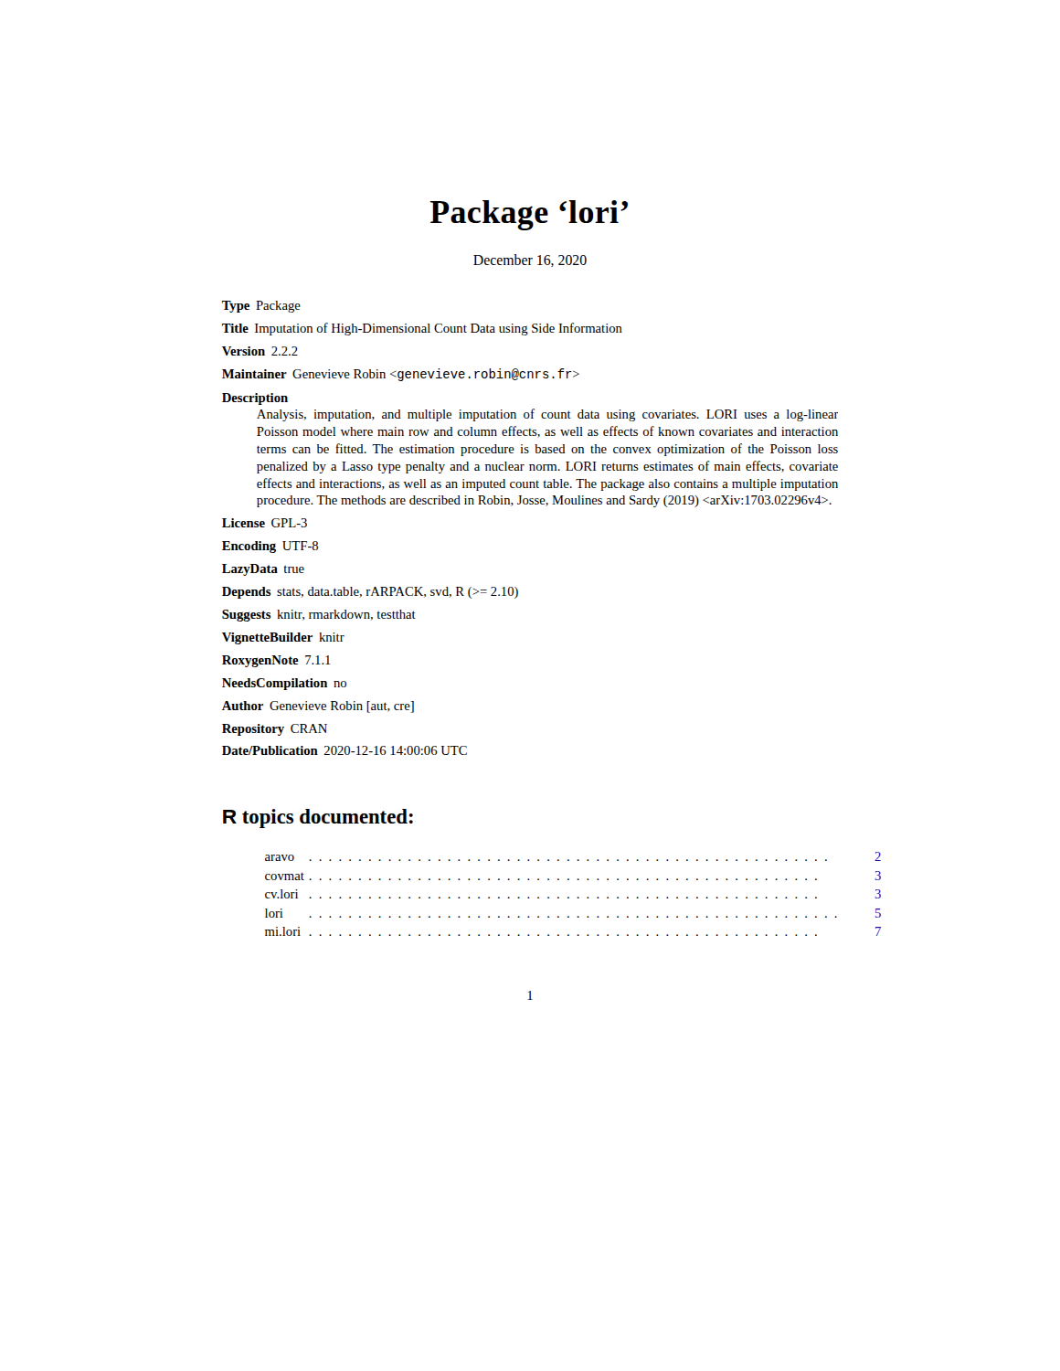Package ‘lori’
December 16, 2020
Type
Package
Title
Imputation of High-Dimensional Count Data using Side Information
Version
2.2.2
Maintainer
Genevieve Robin <genevieve.robin@cnrs.fr>
Description
Analysis, imputation, and multiple imputation of count data using covariates. LORI uses a log-linear Poisson model where main row and column effects, as well as effects of known covariates and interaction terms can be fitted. The estimation procedure is based on the convex optimization of the Poisson loss penalized by a Lasso type penalty and a nuclear norm. LORI returns estimates of main effects, covariate effects and interactions, as well as an imputed count table. The package also contains a multiple imputation procedure. The methods are described in Robin, Josse, Moulines and Sardy (2019) <arXiv:1703.02296v4>.
License
GPL-3
Encoding
UTF-8
LazyData
true
Depends
stats, data.table, rARPACK, svd, R (>= 2.10)
Suggests
knitr, rmarkdown, testthat
VignetteBuilder
knitr
RoxygenNote
7.1.1
NeedsCompilation
no
Author
Genevieve Robin [aut, cre]
Repository
CRAN
Date/Publication
2020-12-16 14:00:06 UTC
R topics documented:
| aravo | . . . . . . . . . . . . . . . . . . . . . . . . . . . . . . . . . . . . . . . . . . . . . . . . . . . . . | 2 |
| covmat | . . . . . . . . . . . . . . . . . . . . . . . . . . . . . . . . . . . . . . . . . . . . . . . . . . . . | 3 |
| cv.lori | . . . . . . . . . . . . . . . . . . . . . . . . . . . . . . . . . . . . . . . . . . . . . . . . . . . . | 3 |
| lori | . . . . . . . . . . . . . . . . . . . . . . . . . . . . . . . . . . . . . . . . . . . . . . . . . . . . . . | 5 |
| mi.lori | . . . . . . . . . . . . . . . . . . . . . . . . . . . . . . . . . . . . . . . . . . . . . . . . . . . . | 7 |
1